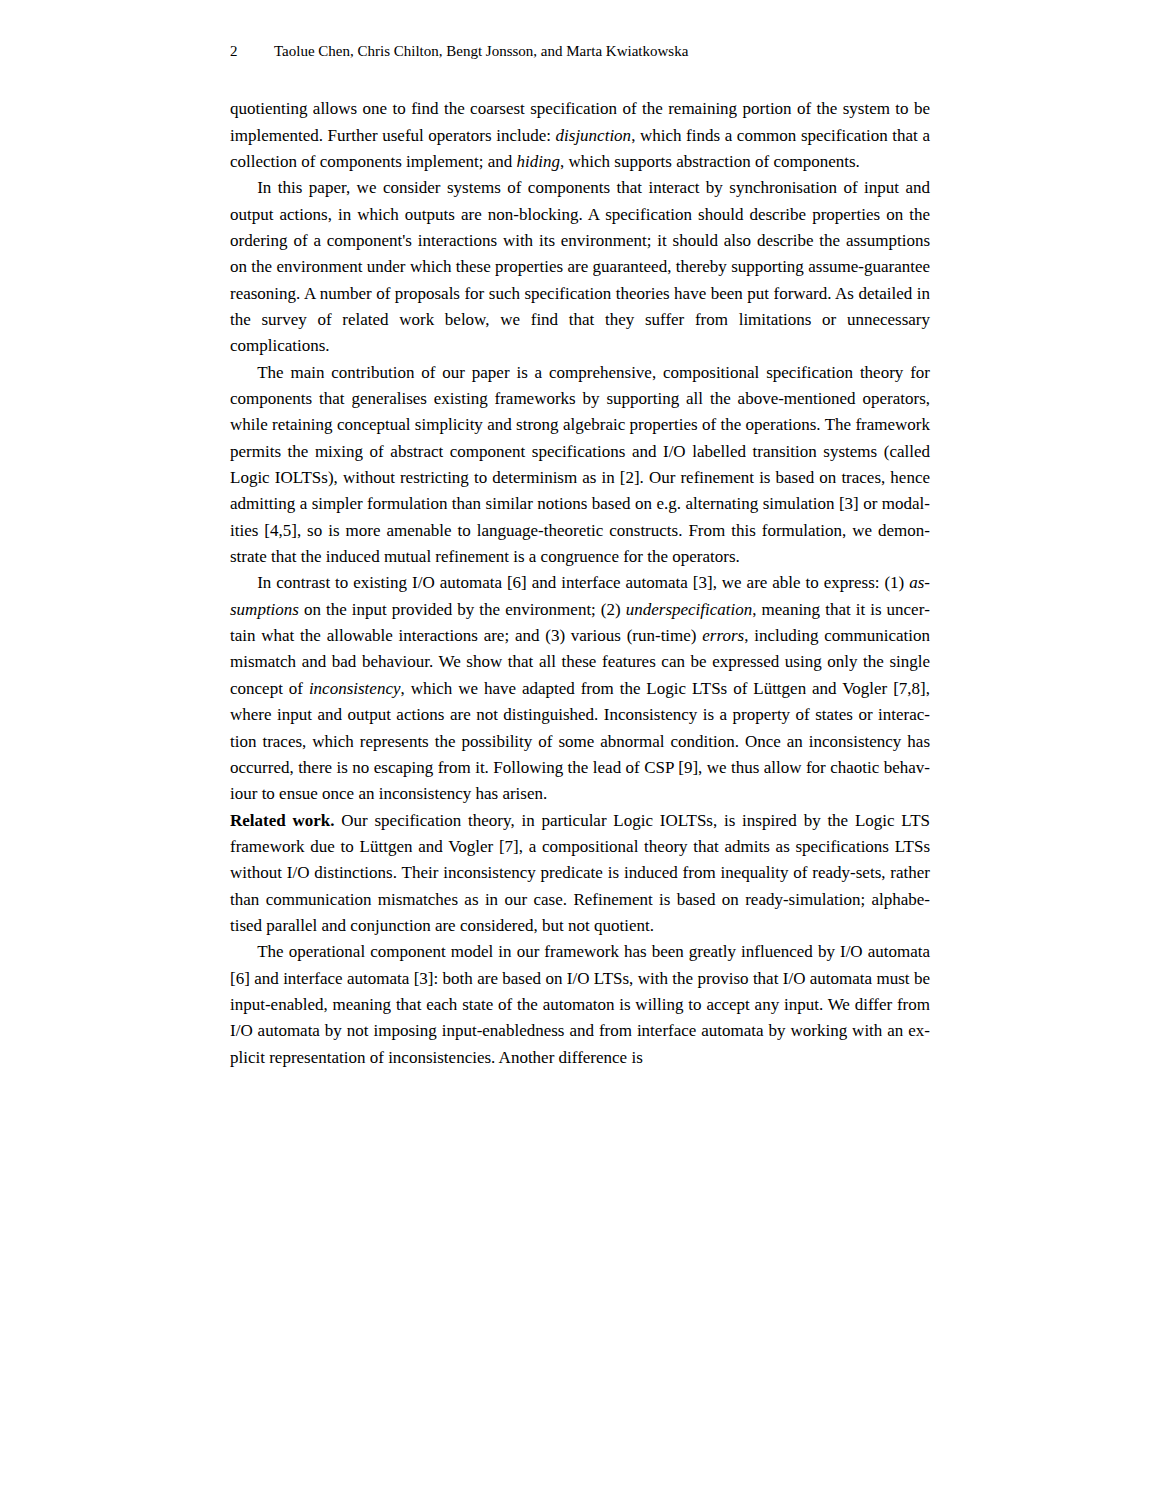2 Taolue Chen, Chris Chilton, Bengt Jonsson, and Marta Kwiatkowska
quotienting allows one to find the coarsest specification of the remaining portion of the system to be implemented. Further useful operators include: disjunction, which finds a common specification that a collection of components implement; and hiding, which supports abstraction of components.
In this paper, we consider systems of components that interact by synchronisation of input and output actions, in which outputs are non-blocking. A specification should describe properties on the ordering of a component's interactions with its environment; it should also describe the assumptions on the environment under which these properties are guaranteed, thereby supporting assume-guarantee reasoning. A number of proposals for such specification theories have been put forward. As detailed in the survey of related work below, we find that they suffer from limitations or unnecessary complications.
The main contribution of our paper is a comprehensive, compositional specification theory for components that generalises existing frameworks by supporting all the above-mentioned operators, while retaining conceptual simplicity and strong algebraic properties of the operations. The framework permits the mixing of abstract component specifications and I/O labelled transition systems (called Logic IOLTSs), without restricting to determinism as in [2]. Our refinement is based on traces, hence admitting a simpler formulation than similar notions based on e.g. alternating simulation [3] or modalities [4,5], so is more amenable to language-theoretic constructs. From this formulation, we demonstrate that the induced mutual refinement is a congruence for the operators.
In contrast to existing I/O automata [6] and interface automata [3], we are able to express: (1) assumptions on the input provided by the environment; (2) underspecification, meaning that it is uncertain what the allowable interactions are; and (3) various (run-time) errors, including communication mismatch and bad behaviour. We show that all these features can be expressed using only the single concept of inconsistency, which we have adapted from the Logic LTSs of Lüttgen and Vogler [7,8], where input and output actions are not distinguished. Inconsistency is a property of states or interaction traces, which represents the possibility of some abnormal condition. Once an inconsistency has occurred, there is no escaping from it. Following the lead of CSP [9], we thus allow for chaotic behaviour to ensue once an inconsistency has arisen.
Related work. Our specification theory, in particular Logic IOLTSs, is inspired by the Logic LTS framework due to Lüttgen and Vogler [7], a compositional theory that admits as specifications LTSs without I/O distinctions. Their inconsistency predicate is induced from inequality of ready-sets, rather than communication mismatches as in our case. Refinement is based on ready-simulation; alphabetised parallel and conjunction are considered, but not quotient.
The operational component model in our framework has been greatly influenced by I/O automata [6] and interface automata [3]: both are based on I/O LTSs, with the proviso that I/O automata must be input-enabled, meaning that each state of the automaton is willing to accept any input. We differ from I/O automata by not imposing input-enabledness and from interface automata by working with an explicit representation of inconsistencies. Another difference is